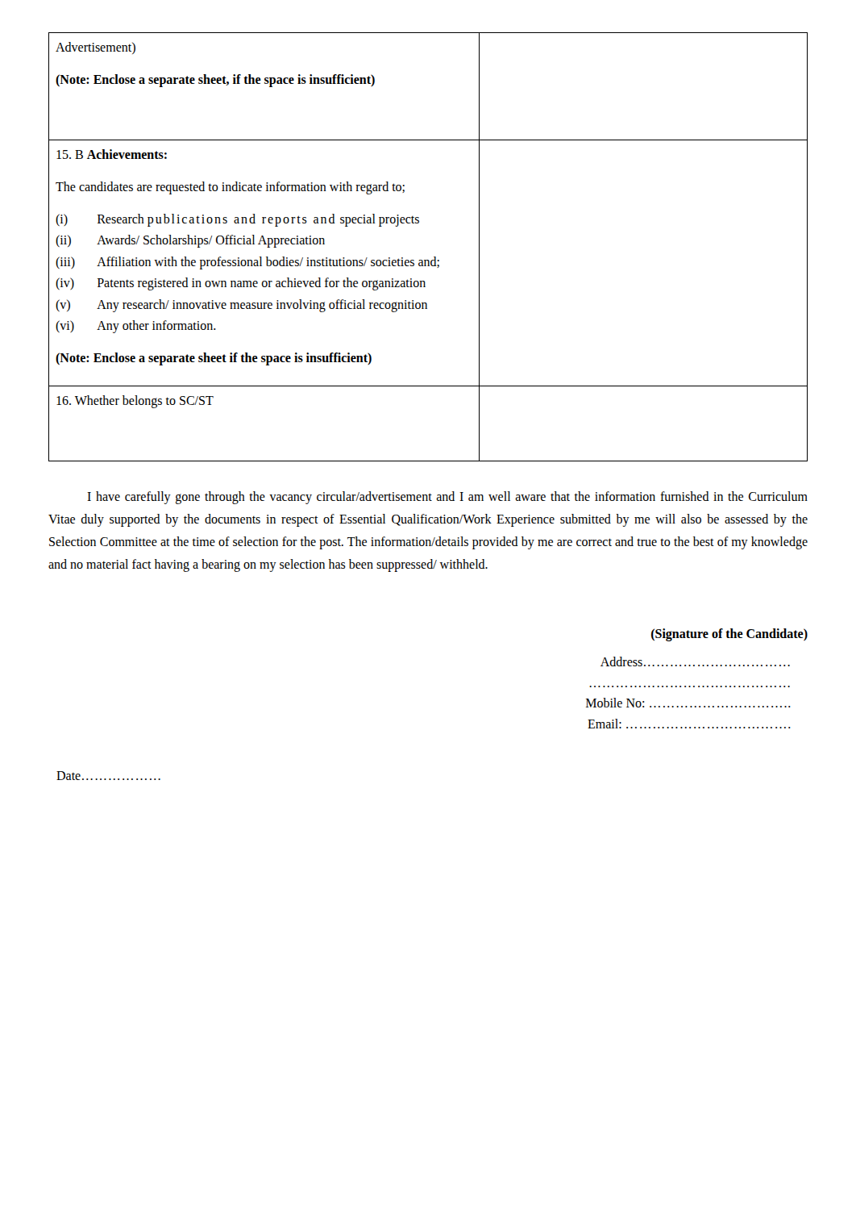| Advertisement) (Note: Enclose a separate sheet, if the space is insufficient) | |
| 15. B Achievements: The candidates are requested to indicate information with regard to; (i) Research publications and reports and special projects (ii) Awards/ Scholarships/ Official Appreciation (iii) Affiliation with the professional bodies/ institutions/ societies and; (iv) Patents registered in own name or achieved for the organization (v) Any research/ innovative measure involving official recognition (vi) Any other information. (Note: Enclose a separate sheet if the space is insufficient) | |
| 16. Whether belongs to SC/ST | |
I have carefully gone through the vacancy circular/advertisement and I am well aware that the information furnished in the Curriculum Vitae duly supported by the documents in respect of Essential Qualification/Work Experience submitted by me will also be assessed by the Selection Committee at the time of selection for the post. The information/details provided by me are correct and true to the best of my knowledge and no material fact having a bearing on my selection has been suppressed/ withheld.
(Signature of the Candidate)
Address……………………………
………………………………………
Mobile No: …………………………..
Email: ……………………………….
Date………………